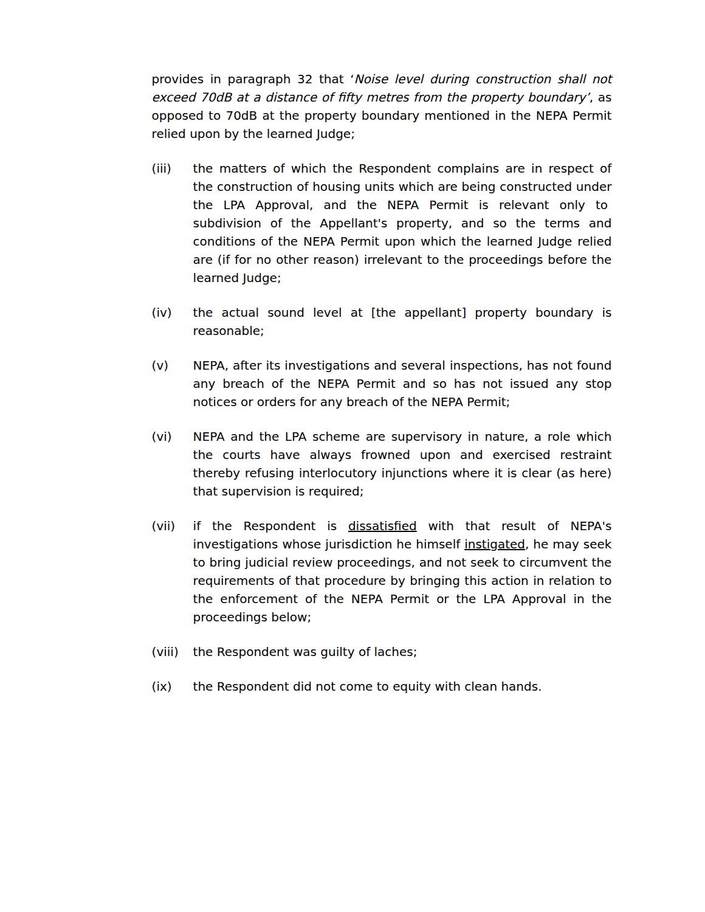provides in paragraph 32 that ‘Noise level during construction shall not exceed 70dB at a distance of fifty metres from the property boundary’, as opposed to 70dB at the property boundary mentioned in the NEPA Permit relied upon by the learned Judge;
(iii) the matters of which the Respondent complains are in respect of the construction of housing units which are being constructed under the LPA Approval, and the NEPA Permit is relevant only to subdivision of the Appellant's property, and so the terms and conditions of the NEPA Permit upon which the learned Judge relied are (if for no other reason) irrelevant to the proceedings before the learned Judge;
(iv) the actual sound level at [the appellant] property boundary is reasonable;
(v) NEPA, after its investigations and several inspections, has not found any breach of the NEPA Permit and so has not issued any stop notices or orders for any breach of the NEPA Permit;
(vi) NEPA and the LPA scheme are supervisory in nature, a role which the courts have always frowned upon and exercised restraint thereby refusing interlocutory injunctions where it is clear (as here) that supervision is required;
(vii) if the Respondent is dissatisfied with that result of NEPA's investigations whose jurisdiction he himself instigated, he may seek to bring judicial review proceedings, and not seek to circumvent the requirements of that procedure by bringing this action in relation to the enforcement of the NEPA Permit or the LPA Approval in the proceedings below;
(viii) the Respondent was guilty of laches;
(ix) the Respondent did not come to equity with clean hands.